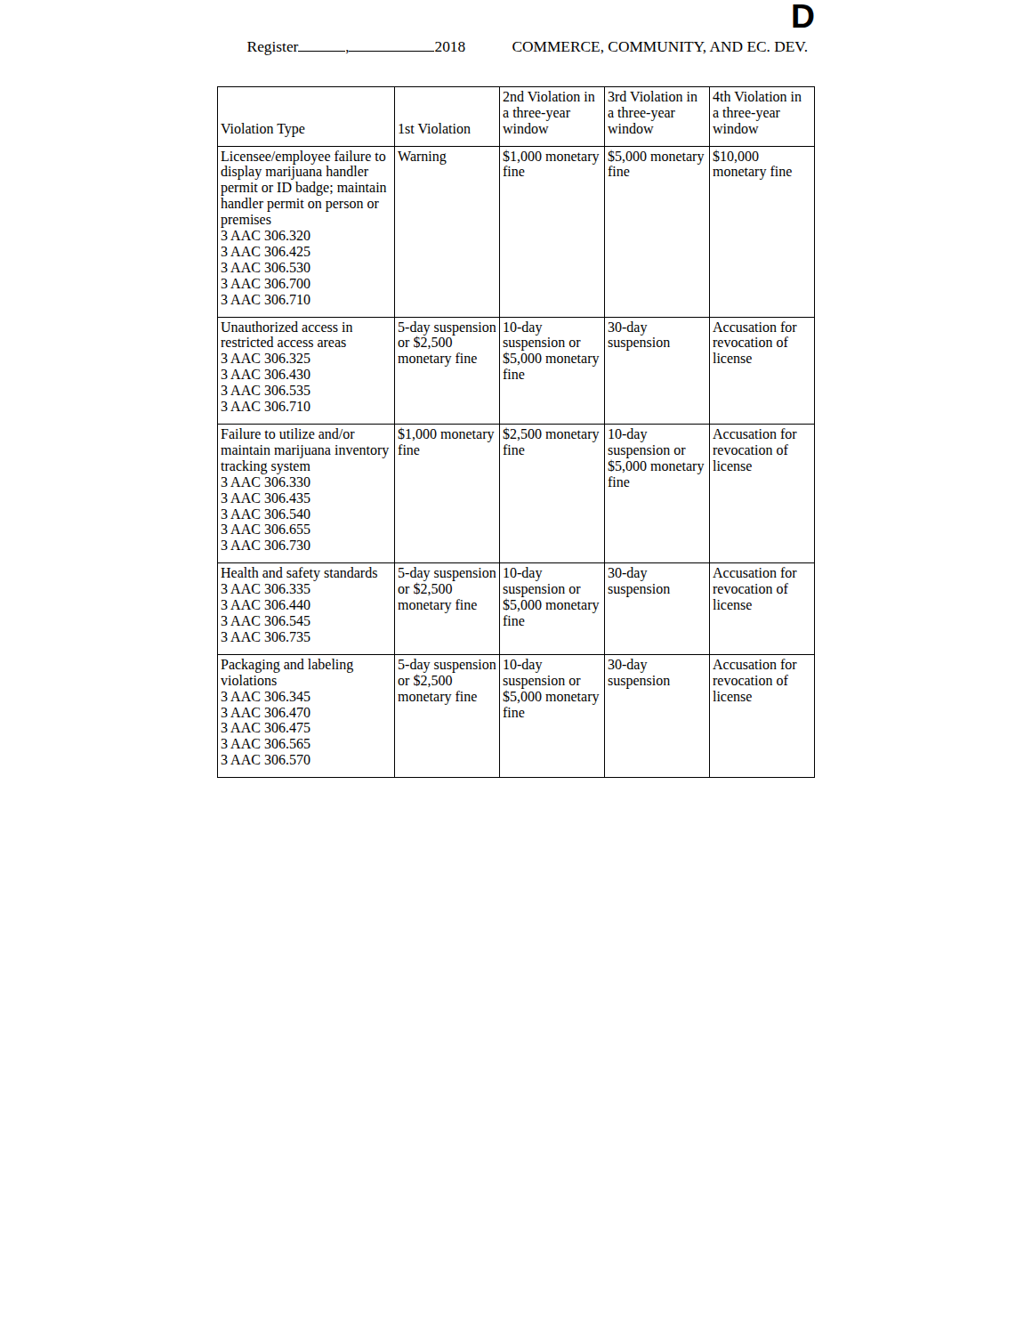D
Register , 2018 COMMERCE, COMMUNITY, AND EC. DEV.
| Violation Type | 1st Violation | 2nd Violation in a three-year window | 3rd Violation in a three-year window | 4th Violation in a three-year window |
| --- | --- | --- | --- | --- |
| Licensee/employee failure to display marijuana handler permit or ID badge; maintain handler permit on person or premises 3 AAC 306.320 3 AAC 306.425 3 AAC 306.530 3 AAC 306.700 3 AAC 306.710 | Warning | $1,000 monetary fine | $5,000 monetary fine | $10,000 monetary fine |
| Unauthorized access in restricted access areas 3 AAC 306.325 3 AAC 306.430 3 AAC 306.535 3 AAC 306.710 | 5-day suspension or $2,500 monetary fine | 10-day suspension or $5,000 monetary fine | 30-day suspension | Accusation for revocation of license |
| Failure to utilize and/or maintain marijuana inventory tracking system 3 AAC 306.330 3 AAC 306.435 3 AAC 306.540 3 AAC 306.655 3 AAC 306.730 | $1,000 monetary fine | $2,500 monetary fine | 10-day suspension or $5,000 monetary fine | Accusation for revocation of license |
| Health and safety standards 3 AAC 306.335 3 AAC 306.440 3 AAC 306.545 3 AAC 306.735 | 5-day suspension or $2,500 monetary fine | 10-day suspension or $5,000 monetary fine | 30-day suspension | Accusation for revocation of license |
| Packaging and labeling violations 3 AAC 306.345 3 AAC 306.470 3 AAC 306.475 3 AAC 306.565 3 AAC 306.570 | 5-day suspension or $2,500 monetary fine | 10-day suspension or $5,000 monetary fine | 30-day suspension | Accusation for revocation of license |